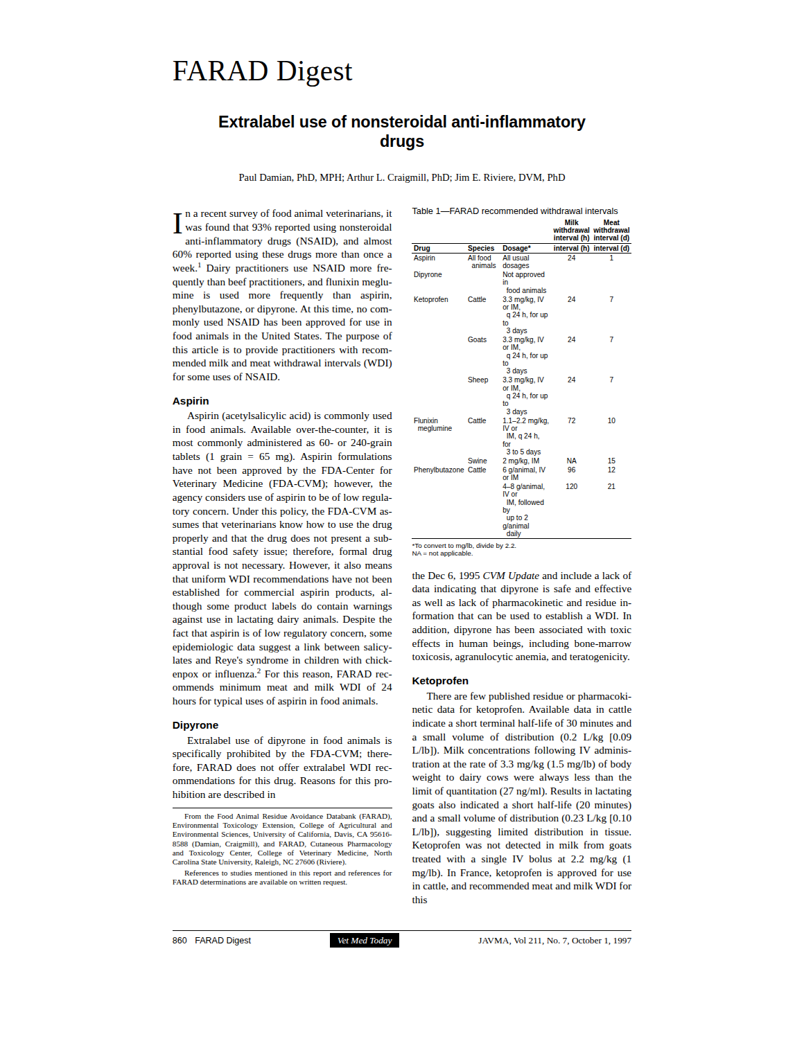FARAD Digest
Extralabel use of nonsteroidal anti-inflammatory
drugs
Paul Damian, PhD, MPH; Arthur L. Craigmill, PhD; Jim E. Riviere, DVM, PhD
In a recent survey of food animal veterinarians, it was found that 93% reported using nonsteroidal anti-inflammatory drugs (NSAID), and almost 60% reported using these drugs more than once a week.1 Dairy practitioners use NSAID more frequently than beef practitioners, and flunixin meglumine is used more frequently than aspirin, phenylbutazone, or dipyrone. At this time, no commonly used NSAID has been approved for use in food animals in the United States. The purpose of this article is to provide practitioners with recommended milk and meat withdrawal intervals (WDI) for some uses of NSAID.
Aspirin
Aspirin (acetylsalicylic acid) is commonly used in food animals. Available over-the-counter, it is most commonly administered as 60- or 240-grain tablets (1 grain = 65 mg). Aspirin formulations have not been approved by the FDA-Center for Veterinary Medicine (FDA-CVM); however, the agency considers use of aspirin to be of low regulatory concern. Under this policy, the FDA-CVM assumes that veterinarians know how to use the drug properly and that the drug does not present a substantial food safety issue; therefore, formal drug approval is not necessary. However, it also means that uniform WDI recommendations have not been established for commercial aspirin products, although some product labels do contain warnings against use in lactating dairy animals. Despite the fact that aspirin is of low regulatory concern, some epidemiologic data suggest a link between salicylates and Reye's syndrome in children with chickenpox or influenza.2 For this reason, FARAD recommends minimum meat and milk WDI of 24 hours for typical uses of aspirin in food animals.
Dipyrone
Extralabel use of dipyrone in food animals is specifically prohibited by the FDA-CVM; therefore, FARAD does not offer extralabel WDI recommendations for this drug. Reasons for this prohibition are described in
From the Food Animal Residue Avoidance Databank (FARAD), Environmental Toxicology Extension, College of Agricultural and Environmental Sciences, University of California, Davis, CA 95616-8588 (Damian, Craigmill), and FARAD, Cutaneous Pharmacology and Toxicology Center, College of Veterinary Medicine, North Carolina State University, Raleigh, NC 27606 (Riviere).
References to studies mentioned in this report and references for FARAD determinations are available on written request.
Table 1—FARAD recommended withdrawal intervals
| | | | Milk withdrawal interval (h) | Meat withdrawal interval (d) |
| --- | --- | --- | --- | --- |
| Drug | Species | Dosage* | interval (h) | interval (d) |
| Aspirin | All food animals | All usual dosages | 24 | 1 |
| Dipyrone | | Not approved in food animals | | |
| Ketoprofen | Cattle | 3.3 mg/kg, IV or IM, q 24 h, for up to 3 days | 24 | 7 |
| | Goats | 3.3 mg/kg, IV or IM, q 24 h, for up to 3 days | 24 | 7 |
| | Sheep | 3.3 mg/kg, IV or IM, q 24 h, for up to 3 days | 24 | 7 |
| Flunixin meglumine | Cattle | 1.1–2.2 mg/kg, IV or IM, q 24 h, for 3 to 5 days | 72 | 10 |
| | Swine | 2 mg/kg, IM | NA | 15 |
| Phenylbutazone | Cattle | 6 g/animal, IV or IM | 96 | 12 |
| | | 4–8 g/animal, IV or IM, followed by up to 2 g/animal daily | 120 | 21 |
*To convert to mg/lb, divide by 2.2.
NA = not applicable.
the Dec 6, 1995 CVM Update and include a lack of data indicating that dipyrone is safe and effective as well as lack of pharmacokinetic and residue information that can be used to establish a WDI. In addition, dipyrone has been associated with toxic effects in human beings, including bone-marrow toxicosis, agranulocytic anemia, and teratogenicity.
Ketoprofen
There are few published residue or pharmacokinetic data for ketoprofen. Available data in cattle indicate a short terminal half-life of 30 minutes and a small volume of distribution (0.2 L/kg [0.09 L/lb]). Milk concentrations following IV administration at the rate of 3.3 mg/kg (1.5 mg/lb) of body weight to dairy cows were always less than the limit of quantitation (27 ng/ml). Results in lactating goats also indicated a short half-life (20 minutes) and a small volume of distribution (0.23 L/kg [0.10 L/lb]), suggesting limited distribution in tissue. Ketoprofen was not detected in milk from goats treated with a single IV bolus at 2.2 mg/kg (1 mg/lb). In France, ketoprofen is approved for use in cattle, and recommended meat and milk WDI for this
860 FARAD Digest
Vet Med Today
JAVMA, Vol 211, No. 7, October 1, 1997